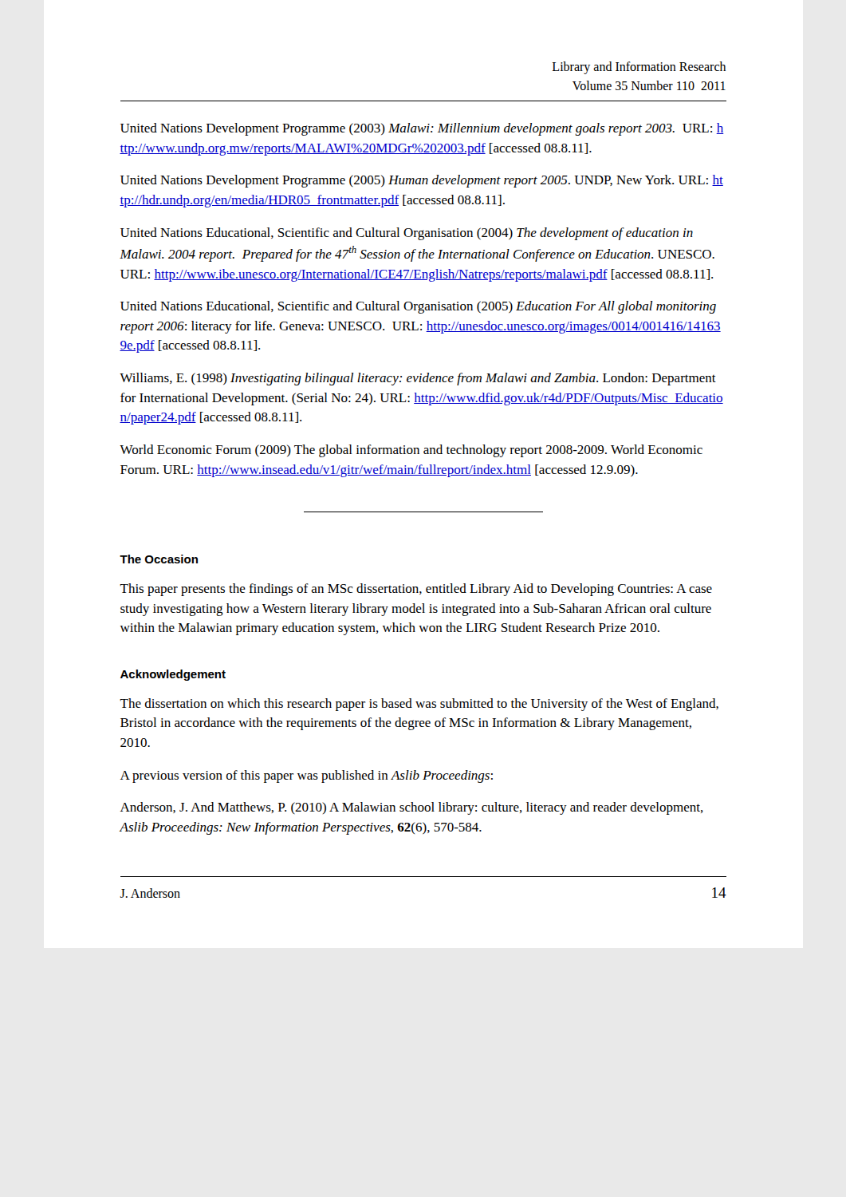Library and Information Research
Volume 35 Number 110 2011
United Nations Development Programme (2003) Malawi: Millennium development goals report 2003. URL: http://www.undp.org.mw/reports/MALAWI%20MDGr%202003.pdf [accessed 08.8.11].
United Nations Development Programme (2005) Human development report 2005. UNDP, New York. URL: http://hdr.undp.org/en/media/HDR05_frontmatter.pdf [accessed 08.8.11].
United Nations Educational, Scientific and Cultural Organisation (2004) The development of education in Malawi. 2004 report. Prepared for the 47th Session of the International Conference on Education. UNESCO. URL: http://www.ibe.unesco.org/International/ICE47/English/Natreps/reports/malawi.pdf [accessed 08.8.11].
United Nations Educational, Scientific and Cultural Organisation (2005) Education For All global monitoring report 2006: literacy for life. Geneva: UNESCO. URL: http://unesdoc.unesco.org/images/0014/001416/141639e.pdf [accessed 08.8.11].
Williams, E. (1998) Investigating bilingual literacy: evidence from Malawi and Zambia. London: Department for International Development. (Serial No: 24). URL: http://www.dfid.gov.uk/r4d/PDF/Outputs/Misc_Education/paper24.pdf [accessed 08.8.11].
World Economic Forum (2009) The global information and technology report 2008-2009. World Economic Forum. URL: http://www.insead.edu/v1/gitr/wef/main/fullreport/index.html [accessed 12.9.09).
The Occasion
This paper presents the findings of an MSc dissertation, entitled Library Aid to Developing Countries: A case study investigating how a Western literary library model is integrated into a Sub-Saharan African oral culture within the Malawian primary education system, which won the LIRG Student Research Prize 2010.
Acknowledgement
The dissertation on which this research paper is based was submitted to the University of the West of England, Bristol in accordance with the requirements of the degree of MSc in Information & Library Management, 2010.
A previous version of this paper was published in Aslib Proceedings:
Anderson, J. And Matthews, P. (2010) A Malawian school library: culture, literacy and reader development, Aslib Proceedings: New Information Perspectives, 62(6), 570-584.
J. Anderson 14